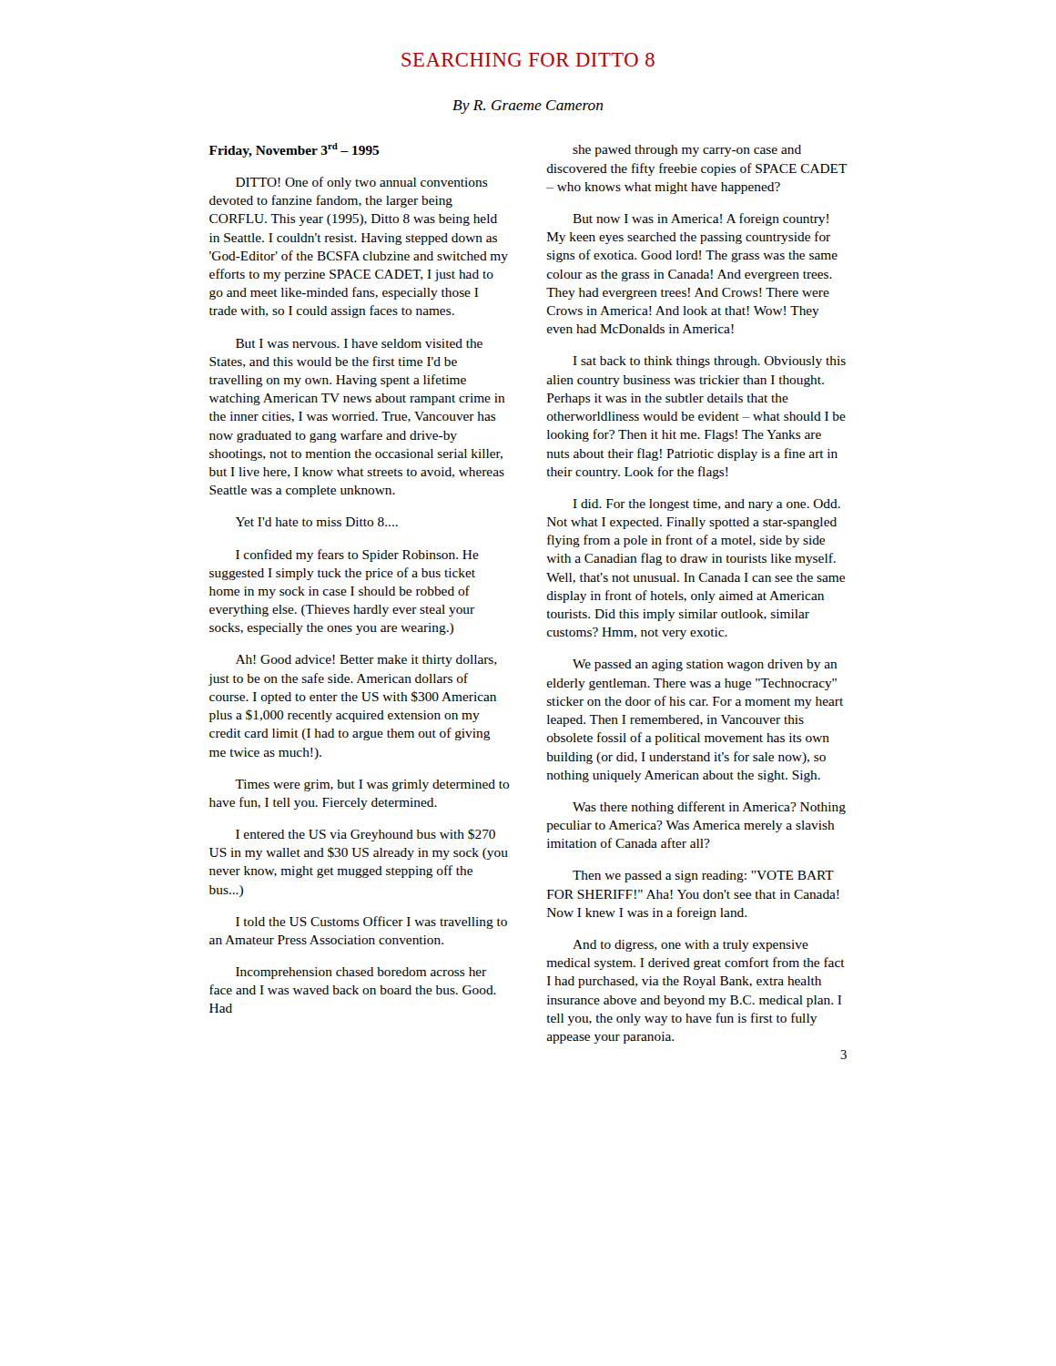SEARCHING FOR DITTO 8
By R. Graeme Cameron
Friday, November 3rd – 1995
DITTO! One of only two annual conventions devoted to fanzine fandom, the larger being CORFLU. This year (1995), Ditto 8 was being held in Seattle. I couldn't resist. Having stepped down as 'God-Editor' of the BCSFA clubzine and switched my efforts to my perzine SPACE CADET, I just had to go and meet like-minded fans, especially those I trade with, so I could assign faces to names.
But I was nervous. I have seldom visited the States, and this would be the first time I'd be travelling on my own. Having spent a lifetime watching American TV news about rampant crime in the inner cities, I was worried. True, Vancouver has now graduated to gang warfare and drive-by shootings, not to mention the occasional serial killer, but I live here, I know what streets to avoid, whereas Seattle was a complete unknown.
Yet I'd hate to miss Ditto 8....
I confided my fears to Spider Robinson. He suggested I simply tuck the price of a bus ticket home in my sock in case I should be robbed of everything else. (Thieves hardly ever steal your socks, especially the ones you are wearing.)
Ah! Good advice! Better make it thirty dollars, just to be on the safe side. American dollars of course. I opted to enter the US with $300 American plus a $1,000 recently acquired extension on my credit card limit (I had to argue them out of giving me twice as much!).
Times were grim, but I was grimly determined to have fun, I tell you. Fiercely determined.
I entered the US via Greyhound bus with $270 US in my wallet and $30 US already in my sock (you never know, might get mugged stepping off the bus...)
I told the US Customs Officer I was travelling to an Amateur Press Association convention.
Incomprehension chased boredom across her face and I was waved back on board the bus. Good. Had
she pawed through my carry-on case and discovered the fifty freebie copies of SPACE CADET – who knows what might have happened?
But now I was in America! A foreign country! My keen eyes searched the passing countryside for signs of exotica. Good lord! The grass was the same colour as the grass in Canada! And evergreen trees. They had evergreen trees! And Crows! There were Crows in America! And look at that! Wow! They even had McDonalds in America!
I sat back to think things through. Obviously this alien country business was trickier than I thought. Perhaps it was in the subtler details that the otherworldliness would be evident – what should I be looking for? Then it hit me. Flags! The Yanks are nuts about their flag! Patriotic display is a fine art in their country. Look for the flags!
I did. For the longest time, and nary a one. Odd. Not what I expected. Finally spotted a star-spangled flying from a pole in front of a motel, side by side with a Canadian flag to draw in tourists like myself. Well, that's not unusual. In Canada I can see the same display in front of hotels, only aimed at American tourists. Did this imply similar outlook, similar customs? Hmm, not very exotic.
We passed an aging station wagon driven by an elderly gentleman. There was a huge "Technocracy" sticker on the door of his car. For a moment my heart leaped. Then I remembered, in Vancouver this obsolete fossil of a political movement has its own building (or did, I understand it's for sale now), so nothing uniquely American about the sight. Sigh.
Was there nothing different in America? Nothing peculiar to America? Was America merely a slavish imitation of Canada after all?
Then we passed a sign reading: "VOTE BART FOR SHERIFF!" Aha! You don't see that in Canada! Now I knew I was in a foreign land.
And to digress, one with a truly expensive medical system. I derived great comfort from the fact I had purchased, via the Royal Bank, extra health insurance above and beyond my B.C. medical plan. I tell you, the only way to have fun is first to fully appease your paranoia.
3